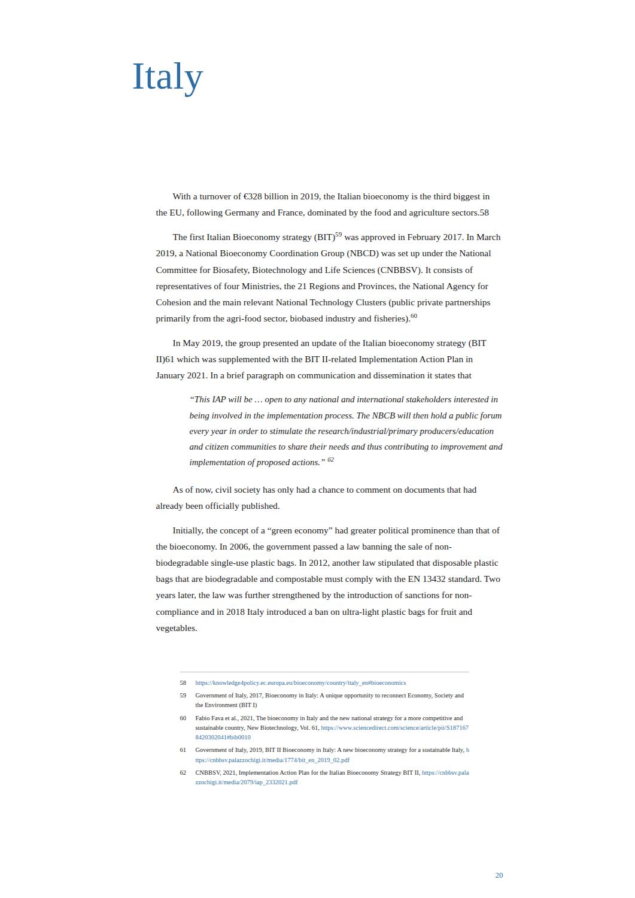Italy
With a turnover of €328 billion in 2019, the Italian bioeconomy is the third biggest in the EU, following Germany and France, dominated by the food and agriculture sectors.58
The first Italian Bioeconomy strategy (BIT)59 was approved in February 2017. In March 2019, a National Bioeconomy Coordination Group (NBCD) was set up under the National Committee for Biosafety, Biotechnology and Life Sciences (CNBBSV). It consists of representatives of four Ministries, the 21 Regions and Provinces, the National Agency for Cohesion and the main relevant National Technology Clusters (public private partnerships primarily from the agri-food sector, biobased industry and fisheries).60
In May 2019, the group presented an update of the Italian bioeconomy strategy (BIT II)61 which was supplemented with the BIT II-related Implementation Action Plan in January 2021. In a brief paragraph on communication and dissemination it states that
“This IAP will be … open to any national and international stakeholders interested in being involved in the implementation process. The NBCB will then hold a public forum every year in order to stimulate the research/industrial/primary producers/education and citizen communities to share their needs and thus contributing to improvement and implementation of proposed actions.” 62
As of now, civil society has only had a chance to comment on documents that had already been officially published.
Initially, the concept of a “green economy” had greater political prominence than that of the bioeconomy. In 2006, the government passed a law banning the sale of non-biodegradable single-use plastic bags. In 2012, another law stipulated that disposable plastic bags that are biodegradable and compostable must comply with the EN 13432 standard. Two years later, the law was further strengthened by the introduction of sanctions for non-compliance and in 2018 Italy introduced a ban on ultra-light plastic bags for fruit and vegetables.
https://knowledge4policy.ec.europa.eu/bioeconomy/country/italy_en#bioeconomics
Government of Italy, 2017, Bioeconomy in Italy: A unique opportunity to reconnect Economy, Society and the Environment (BIT I)
Fabio Fava et al., 2021, The bioeconomy in Italy and the new national strategy for a more competitive and sustainable country, New Biotechnology, Vol. 61, https://www.sciencedirect.com/science/article/pii/S1871678420302041#bib0010
Government of Italy, 2019, BIT II Bioeconomy in Italy: A new bioeconomy strategy for a sustainable Italy, https://cnbbsv.palazzochigi.it/media/1774/bit_en_2019_02.pdf
CNBBSV, 2021, Implementation Action Plan for the Italian Bioeconomy Strategy BIT II, https://cnbbsv.palazzochigi.it/media/2079/iap_2332021.pdf
20